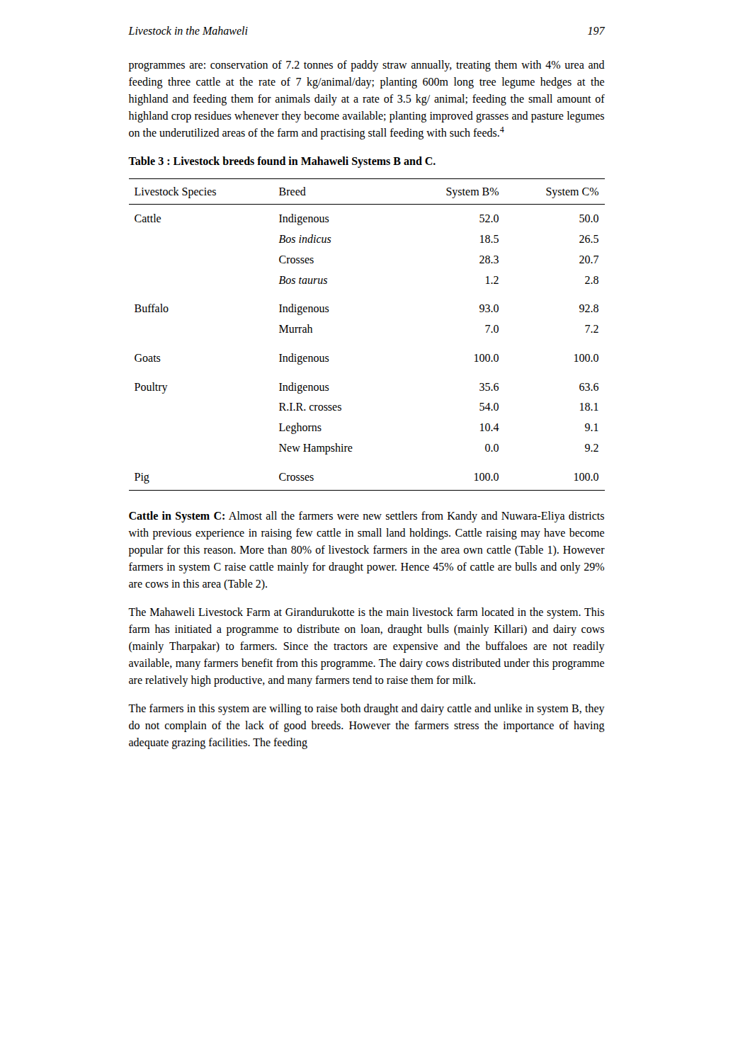Livestock in the Mahaweli 197
programmes are: conservation of 7.2 tonnes of paddy straw annually, treating them with 4% urea and feeding three cattle at the rate of 7 kg/animal/day; planting 600m long tree legume hedges at the highland and feeding them for animals daily at a rate of 3.5 kg/ animal; feeding the small amount of highland crop residues whenever they become available; planting improved grasses and pasture legumes on the underutilized areas of the farm and practising stall feeding with such feeds.4
Table 3 : Livestock breeds found in Mahaweli Systems B and C.
| Livestock Species | Breed | System B% | System C% |
| --- | --- | --- | --- |
| Cattle | Indigenous | 52.0 | 50.0 |
| | Bos indicus | 18.5 | 26.5 |
| | Crosses | 28.3 | 20.7 |
| | Bos taurus | 1.2 | 2.8 |
| Buffalo | Indigenous | 93.0 | 92.8 |
| | Murrah | 7.0 | 7.2 |
| Goats | Indigenous | 100.0 | 100.0 |
| Poultry | Indigenous | 35.6 | 63.6 |
| | R.I.R. crosses | 54.0 | 18.1 |
| | Leghorns | 10.4 | 9.1 |
| | New Hampshire | 0.0 | 9.2 |
| Pig | Crosses | 100.0 | 100.0 |
Cattle in System C: Almost all the farmers were new settlers from Kandy and Nuwara-Eliya districts with previous experience in raising few cattle in small land holdings. Cattle raising may have become popular for this reason. More than 80% of livestock farmers in the area own cattle (Table 1). However farmers in system C raise cattle mainly for draught power. Hence 45% of cattle are bulls and only 29% are cows in this area (Table 2).
The Mahaweli Livestock Farm at Girandurukotte is the main livestock farm located in the system. This farm has initiated a programme to distribute on loan, draught bulls (mainly Killari) and dairy cows (mainly Tharpakar) to farmers. Since the tractors are expensive and the buffaloes are not readily available, many farmers benefit from this programme. The dairy cows distributed under this programme are relatively high productive, and many farmers tend to raise them for milk.
The farmers in this system are willing to raise both draught and dairy cattle and unlike in system B, they do not complain of the lack of good breeds. However the farmers stress the importance of having adequate grazing facilities. The feeding